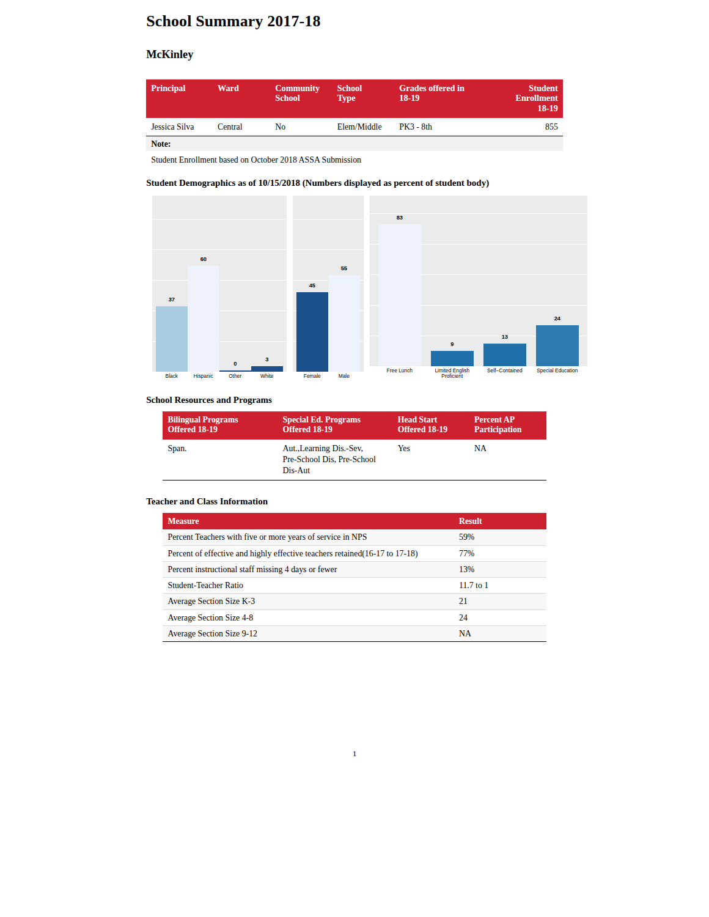School Summary 2017-18
McKinley
| Principal | Ward | Community School | School Type | Grades offered in 18-19 | Student Enrollment 18-19 |
| --- | --- | --- | --- | --- | --- |
| Jessica Silva | Central | No | Elem/Middle | PK3 - 8th | 855 |
| Note: |
Student Enrollment based on October 2018 ASSA Submission
Student Demographics as of 10/15/2018 (Numbers displayed as percent of student body)
37
60
0
3
Black Hispanic Other White
45
55
Female Male
83
9
13
24
Free Lunch Limited English Proficient Self−Contained Special Education
School Resources and Programs
| Bilingual Programs Offered 18-19 | Special Ed. Programs Offered 18-19 | Head Start Offered 18-19 | Percent AP Participation |
| --- | --- | --- | --- |
| Span. | Aut.,Learning Dis.-Sev, Pre-School Dis, Pre-School Dis-Aut | Yes | NA |
Teacher and Class Information
| Measure | Result |
| --- | --- |
| Percent Teachers with five or more years of service in NPS | 59% |
| Percent of effective and highly effective teachers retained(16-17 to 17-18) | 77% |
| Percent instructional staff missing 4 days or fewer | 13% |
| Student-Teacher Ratio | 11.7 to 1 |
| Average Section Size K-3 | 21 |
| Average Section Size 4-8 | 24 |
| Average Section Size 9-12 | NA |
1